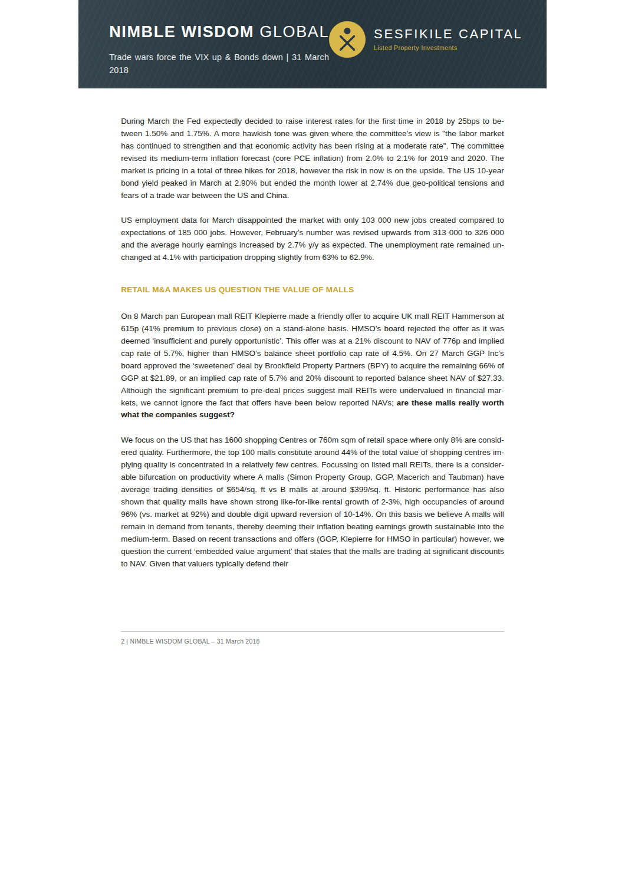NIMBLE WISDOM GLOBAL
Trade wars force the VIX up & Bonds down | 31 March 2018
SESFIKILE CAPITAL
Listed Property Investments
During March the Fed expectedly decided to raise interest rates for the first time in 2018 by 25bps to between 1.50% and 1.75%. A more hawkish tone was given where the committee’s view is "the labor market has continued to strengthen and that economic activity has been rising at a moderate rate". The committee revised its medium-term inflation forecast (core PCE inflation) from 2.0% to 2.1% for 2019 and 2020. The market is pricing in a total of three hikes for 2018, however the risk in now is on the upside. The US 10-year bond yield peaked in March at 2.90% but ended the month lower at 2.74% due geo-political tensions and fears of a trade war between the US and China.
US employment data for March disappointed the market with only 103 000 new jobs created compared to expectations of 185 000 jobs. However, February’s number was revised upwards from 313 000 to 326 000 and the average hourly earnings increased by 2.7% y/y as expected. The unemployment rate remained unchanged at 4.1% with participation dropping slightly from 63% to 62.9%.
Retail M&A makes us question the value of malls
On 8 March pan European mall REIT Klepierre made a friendly offer to acquire UK mall REIT Hammerson at 615p (41% premium to previous close) on a stand-alone basis. HMSO’s board rejected the offer as it was deemed ‘insufficient and purely opportunistic’. This offer was at a 21% discount to NAV of 776p and implied cap rate of 5.7%, higher than HMSO’s balance sheet portfolio cap rate of 4.5%. On 27 March GGP Inc’s board approved the ‘sweetened’ deal by Brookfield Property Partners (BPY) to acquire the remaining 66% of GGP at $21.89, or an implied cap rate of 5.7% and 20% discount to reported balance sheet NAV of $27.33. Although the significant premium to pre-deal prices suggest mall REITs were undervalued in financial markets, we cannot ignore the fact that offers have been below reported NAVs; are these malls really worth what the companies suggest?
We focus on the US that has 1600 shopping Centres or 760m sqm of retail space where only 8% are considered quality. Furthermore, the top 100 malls constitute around 44% of the total value of shopping centres implying quality is concentrated in a relatively few centres. Focussing on listed mall REITs, there is a considerable bifurcation on productivity where A malls (Simon Property Group, GGP, Macerich and Taubman) have average trading densities of $654/sq. ft vs B malls at around $399/sq. ft. Historic performance has also shown that quality malls have shown strong like-for-like rental growth of 2-3%, high occupancies of around 96% (vs. market at 92%) and double digit upward reversion of 10-14%. On this basis we believe A malls will remain in demand from tenants, thereby deeming their inflation beating earnings growth sustainable into the medium-term. Based on recent transactions and offers (GGP, Klepierre for HMSO in particular) however, we question the current ‘embedded value argument’ that states that the malls are trading at significant discounts to NAV. Given that valuers typically defend their
2 | NIMBLE WISDOM GLOBAL – 31 March 2018